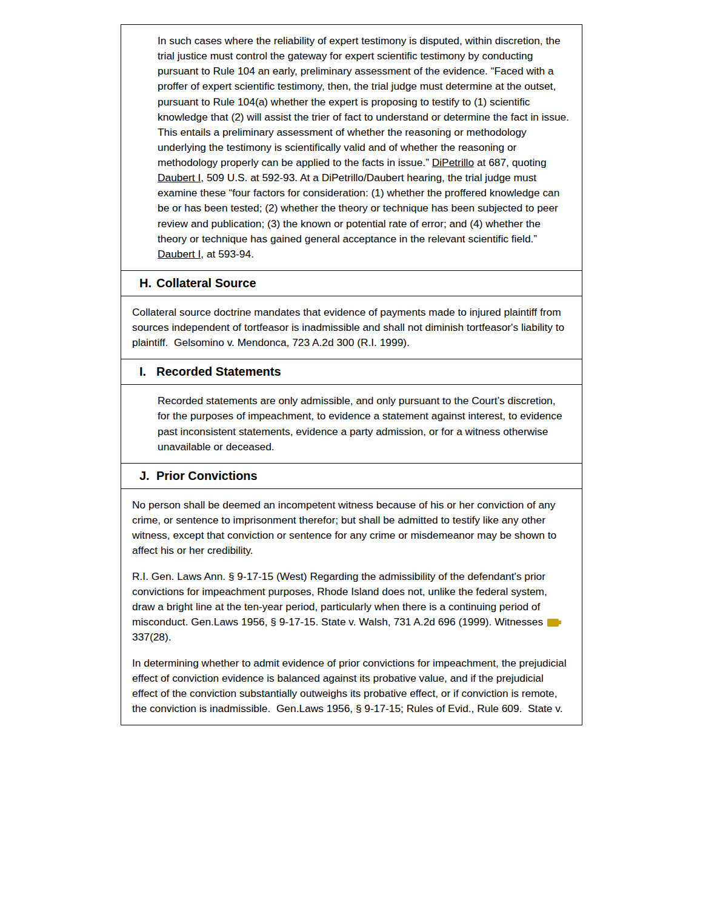In such cases where the reliability of expert testimony is disputed, within discretion, the trial justice must control the gateway for expert scientific testimony by conducting pursuant to Rule 104 an early, preliminary assessment of the evidence. “Faced with a proffer of expert scientific testimony, then, the trial judge must determine at the outset, pursuant to Rule 104(a) whether the expert is proposing to testify to (1) scientific knowledge that (2) will assist the trier of fact to understand or determine the fact in issue. This entails a preliminary assessment of whether the reasoning or methodology underlying the testimony is scientifically valid and of whether the reasoning or methodology properly can be applied to the facts in issue.” DiPetrillo at 687, quoting Daubert I, 509 U.S. at 592-93. At a DiPetrillo/Daubert hearing, the trial judge must examine these “four factors for consideration: (1) whether the proffered knowledge can be or has been tested; (2) whether the theory or technique has been subjected to peer review and publication; (3) the known or potential rate of error; and (4) whether the theory or technique has gained general acceptance in the relevant scientific field.” Daubert I, at 593-94.
H. Collateral Source
Collateral source doctrine mandates that evidence of payments made to injured plaintiff from sources independent of tortfeasor is inadmissible and shall not diminish tortfeasor's liability to plaintiff. Gelsomino v. Mendonca, 723 A.2d 300 (R.I. 1999).
I. Recorded Statements
Recorded statements are only admissible, and only pursuant to the Court’s discretion, for the purposes of impeachment, to evidence a statement against interest, to evidence past inconsistent statements, evidence a party admission, or for a witness otherwise unavailable or deceased.
J. Prior Convictions
No person shall be deemed an incompetent witness because of his or her conviction of any crime, or sentence to imprisonment therefor; but shall be admitted to testify like any other witness, except that conviction or sentence for any crime or misdemeanor may be shown to affect his or her credibility.
R.I. Gen. Laws Ann. § 9-17-15 (West) Regarding the admissibility of the defendant's prior convictions for impeachment purposes, Rhode Island does not, unlike the federal system, draw a bright line at the ten-year period, particularly when there is a continuing period of misconduct. Gen.Laws 1956, § 9-17-15. State v. Walsh, 731 A.2d 696 (1999). Witnesses 337(28).
In determining whether to admit evidence of prior convictions for impeachment, the prejudicial effect of conviction evidence is balanced against its probative value, and if the prejudicial effect of the conviction substantially outweighs its probative effect, or if conviction is remote, the conviction is inadmissible. Gen.Laws 1956, § 9-17-15; Rules of Evid., Rule 609. State v.